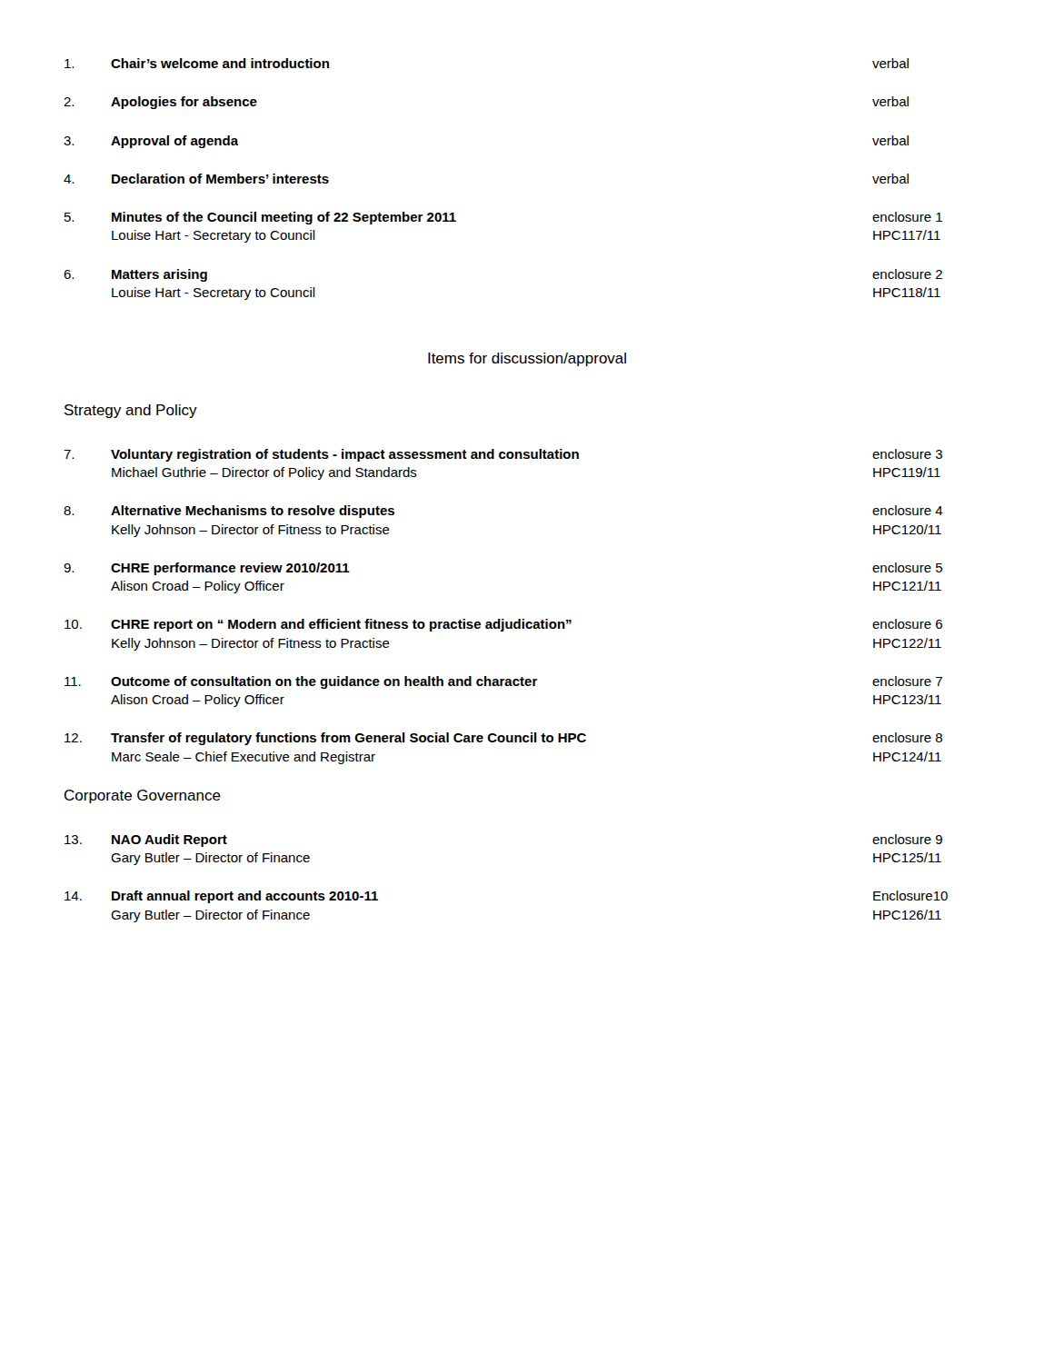| 1. | Chair’s welcome and introduction | verbal |
| 2. | Apologies for absence | verbal |
| 3. | Approval of agenda | verbal |
| 4. | Declaration of Members’ interests | verbal |
| 5. | Minutes of the Council meeting of 22 September 2011 Louise Hart - Secretary to Council | enclosure 1 HPC117/11 |
| 6. | Matters arising Louise Hart - Secretary to Council | enclosure 2 HPC118/11 |
Items for discussion/approval
Strategy and Policy
| 7. | Voluntary registration of students - impact assessment and consultation Michael Guthrie – Director of Policy and Standards | enclosure 3 HPC119/11 |
| 8. | Alternative Mechanisms to resolve disputes Kelly Johnson – Director of Fitness to Practise | enclosure 4 HPC120/11 |
| 9. | CHRE performance review 2010/2011 Alison Croad – Policy Officer | enclosure 5 HPC121/11 |
| 10. | CHRE report on “ Modern and efficient fitness to practise adjudication” Kelly Johnson – Director of Fitness to Practise | enclosure 6 HPC122/11 |
| 11. | Outcome of consultation on the guidance on health and character Alison Croad – Policy Officer | enclosure 7 HPC123/11 |
| 12. | Transfer of regulatory functions from General Social Care Council to HPC Marc Seale – Chief Executive and Registrar | enclosure 8 HPC124/11 |
Corporate Governance
| 13. | NAO Audit Report Gary Butler – Director of Finance | enclosure 9 HPC125/11 |
| 14. | Draft annual report and accounts 2010-11 Gary Butler – Director of Finance | Enclosure10 HPC126/11 |